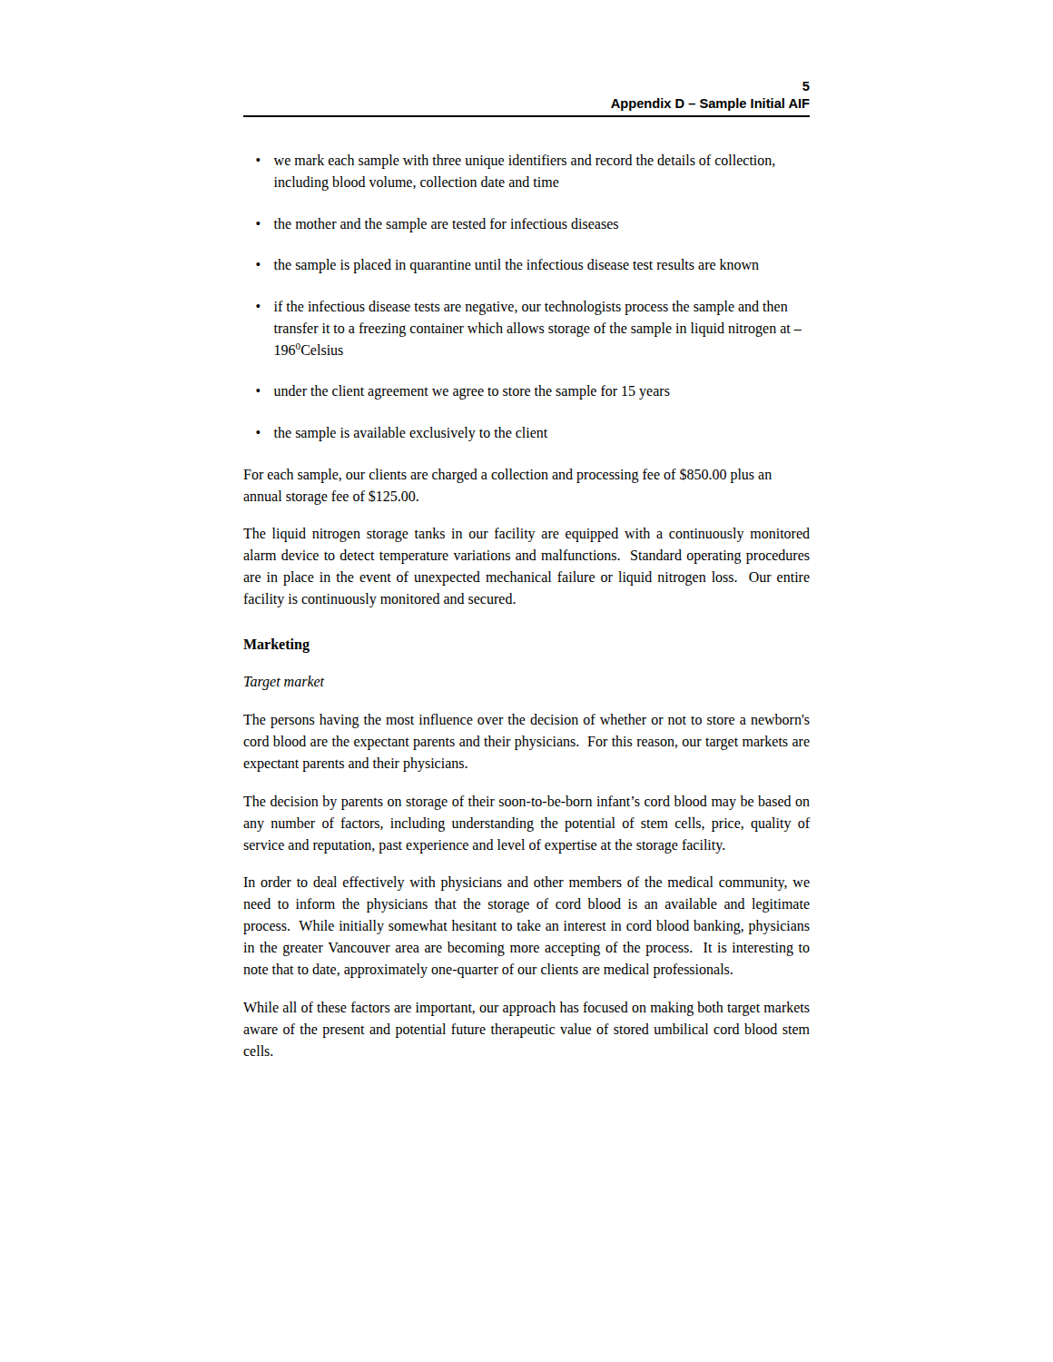5 Appendix D – Sample Initial AIF
we mark each sample with three unique identifiers and record the details of collection, including blood volume, collection date and time
the mother and the sample are tested for infectious diseases
the sample is placed in quarantine until the infectious disease test results are known
if the infectious disease tests are negative, our technologists process the sample and then transfer it to a freezing container which allows storage of the sample in liquid nitrogen at –1960Celsius
under the client agreement we agree to store the sample for 15 years
the sample is available exclusively to the client
For each sample, our clients are charged a collection and processing fee of $850.00 plus an annual storage fee of $125.00.
The liquid nitrogen storage tanks in our facility are equipped with a continuously monitored alarm device to detect temperature variations and malfunctions. Standard operating procedures are in place in the event of unexpected mechanical failure or liquid nitrogen loss. Our entire facility is continuously monitored and secured.
Marketing
Target market
The persons having the most influence over the decision of whether or not to store a newborn's cord blood are the expectant parents and their physicians. For this reason, our target markets are expectant parents and their physicians.
The decision by parents on storage of their soon-to-be-born infant’s cord blood may be based on any number of factors, including understanding the potential of stem cells, price, quality of service and reputation, past experience and level of expertise at the storage facility.
In order to deal effectively with physicians and other members of the medical community, we need to inform the physicians that the storage of cord blood is an available and legitimate process. While initially somewhat hesitant to take an interest in cord blood banking, physicians in the greater Vancouver area are becoming more accepting of the process. It is interesting to note that to date, approximately one-quarter of our clients are medical professionals.
While all of these factors are important, our approach has focused on making both target markets aware of the present and potential future therapeutic value of stored umbilical cord blood stem cells.